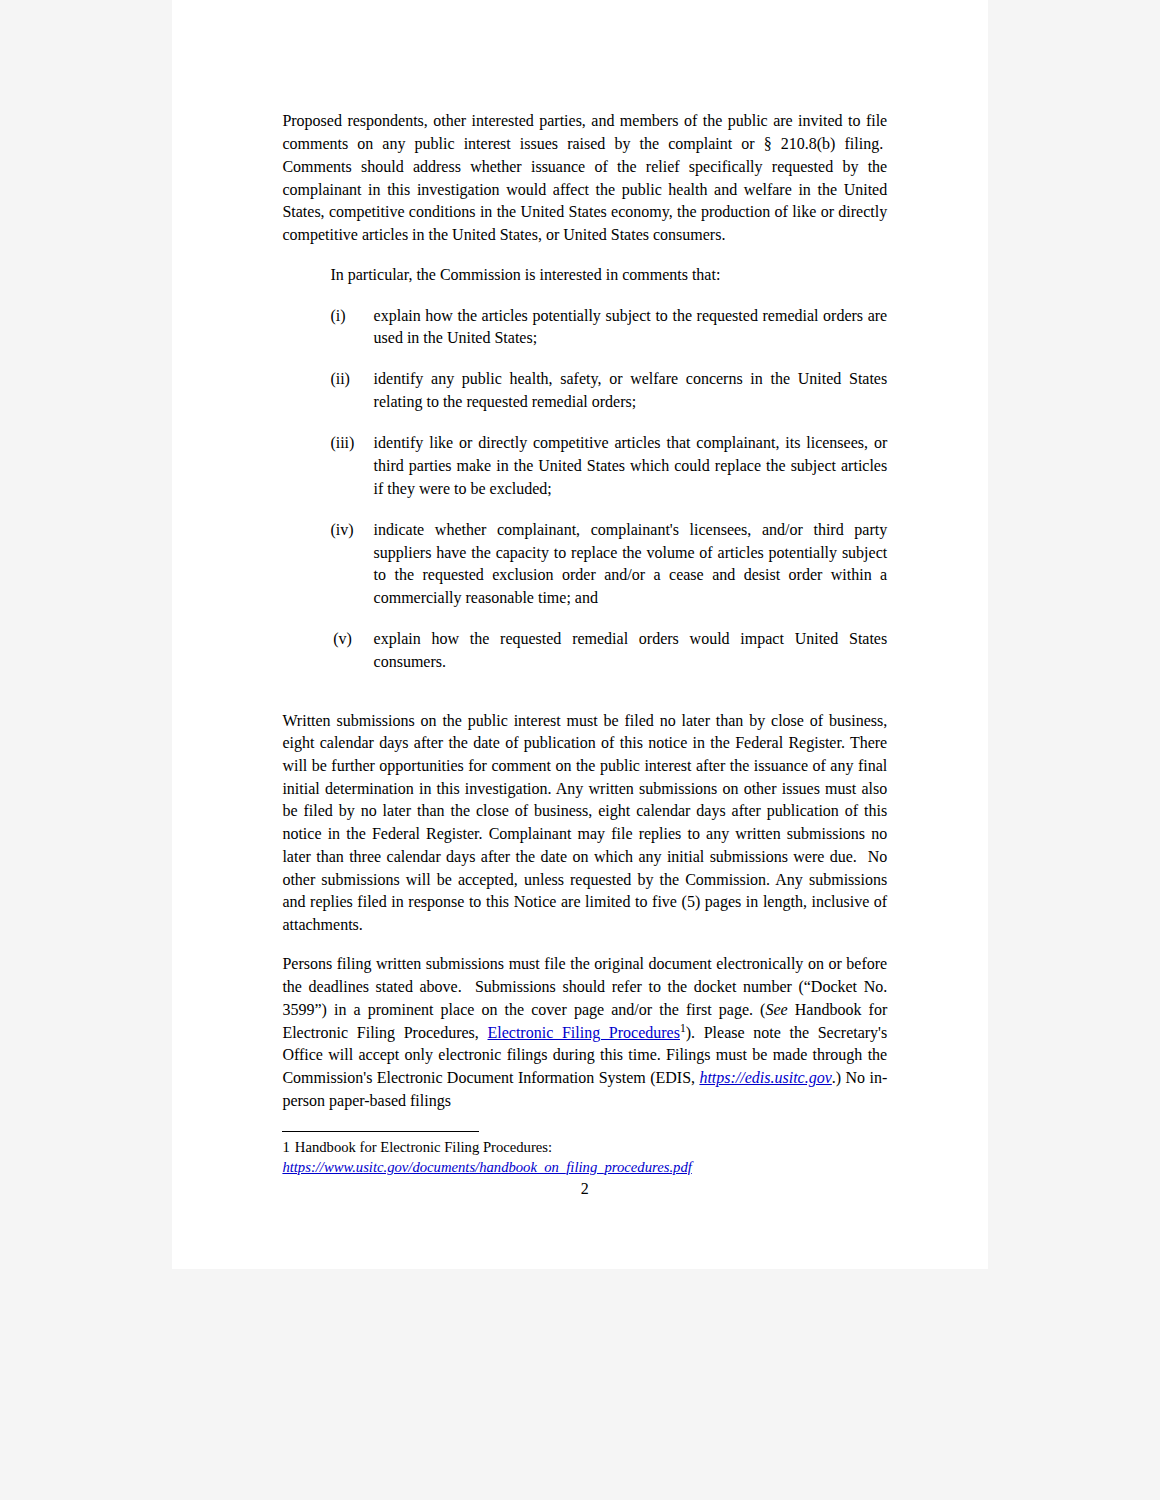Proposed respondents, other interested parties, and members of the public are invited to file comments on any public interest issues raised by the complaint or § 210.8(b) filing. Comments should address whether issuance of the relief specifically requested by the complainant in this investigation would affect the public health and welfare in the United States, competitive conditions in the United States economy, the production of like or directly competitive articles in the United States, or United States consumers.
In particular, the Commission is interested in comments that:
(i) explain how the articles potentially subject to the requested remedial orders are used in the United States;
(ii) identify any public health, safety, or welfare concerns in the United States relating to the requested remedial orders;
(iii) identify like or directly competitive articles that complainant, its licensees, or third parties make in the United States which could replace the subject articles if they were to be excluded;
(iv) indicate whether complainant, complainant's licensees, and/or third party suppliers have the capacity to replace the volume of articles potentially subject to the requested exclusion order and/or a cease and desist order within a commercially reasonable time; and
(v) explain how the requested remedial orders would impact United States consumers.
Written submissions on the public interest must be filed no later than by close of business, eight calendar days after the date of publication of this notice in the Federal Register. There will be further opportunities for comment on the public interest after the issuance of any final initial determination in this investigation. Any written submissions on other issues must also be filed by no later than the close of business, eight calendar days after publication of this notice in the Federal Register. Complainant may file replies to any written submissions no later than three calendar days after the date on which any initial submissions were due. No other submissions will be accepted, unless requested by the Commission. Any submissions and replies filed in response to this Notice are limited to five (5) pages in length, inclusive of attachments.
Persons filing written submissions must file the original document electronically on or before the deadlines stated above. Submissions should refer to the docket number (“Docket No. 3599”) in a prominent place on the cover page and/or the first page. (See Handbook for Electronic Filing Procedures, Electronic Filing Procedures1). Please note the Secretary's Office will accept only electronic filings during this time. Filings must be made through the Commission's Electronic Document Information System (EDIS, https://edis.usitc.gov.) No in-person paper-based filings
1 Handbook for Electronic Filing Procedures:
https://www.usitc.gov/documents/handbook_on_filing_procedures.pdf
2